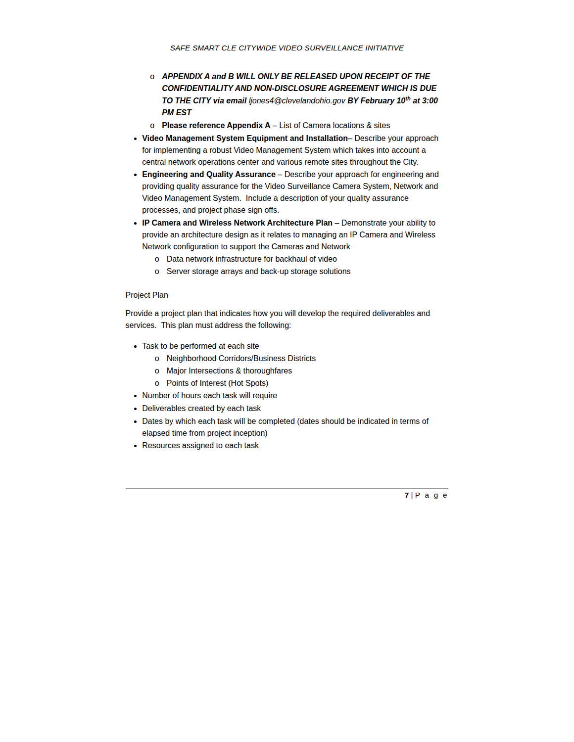SAFE SMART CLE CITYWIDE VIDEO SURVEILLANCE INITIATIVE
APPENDIX A and B WILL ONLY BE RELEASED UPON RECEIPT OF THE CONFIDENTIALITY AND NON-DISCLOSURE AGREEMENT WHICH IS DUE TO THE CITY via email ljones4@clevelandohio.gov BY February 10th at 3:00 PM EST
Please reference Appendix A – List of Camera locations & sites
Video Management System Equipment and Installation– Describe your approach for implementing a robust Video Management System which takes into account a central network operations center and various remote sites throughout the City.
Engineering and Quality Assurance – Describe your approach for engineering and providing quality assurance for the Video Surveillance Camera System, Network and Video Management System. Include a description of your quality assurance processes, and project phase sign offs.
IP Camera and Wireless Network Architecture Plan – Demonstrate your ability to provide an architecture design as it relates to managing an IP Camera and Wireless Network configuration to support the Cameras and Network
Data network infrastructure for backhaul of video
Server storage arrays and back-up storage solutions
Project Plan
Provide a project plan that indicates how you will develop the required deliverables and services. This plan must address the following:
Task to be performed at each site
Neighborhood Corridors/Business Districts
Major Intersections & thoroughfares
Points of Interest (Hot Spots)
Number of hours each task will require
Deliverables created by each task
Dates by which each task will be completed (dates should be indicated in terms of elapsed time from project inception)
Resources assigned to each task
7 | P a g e